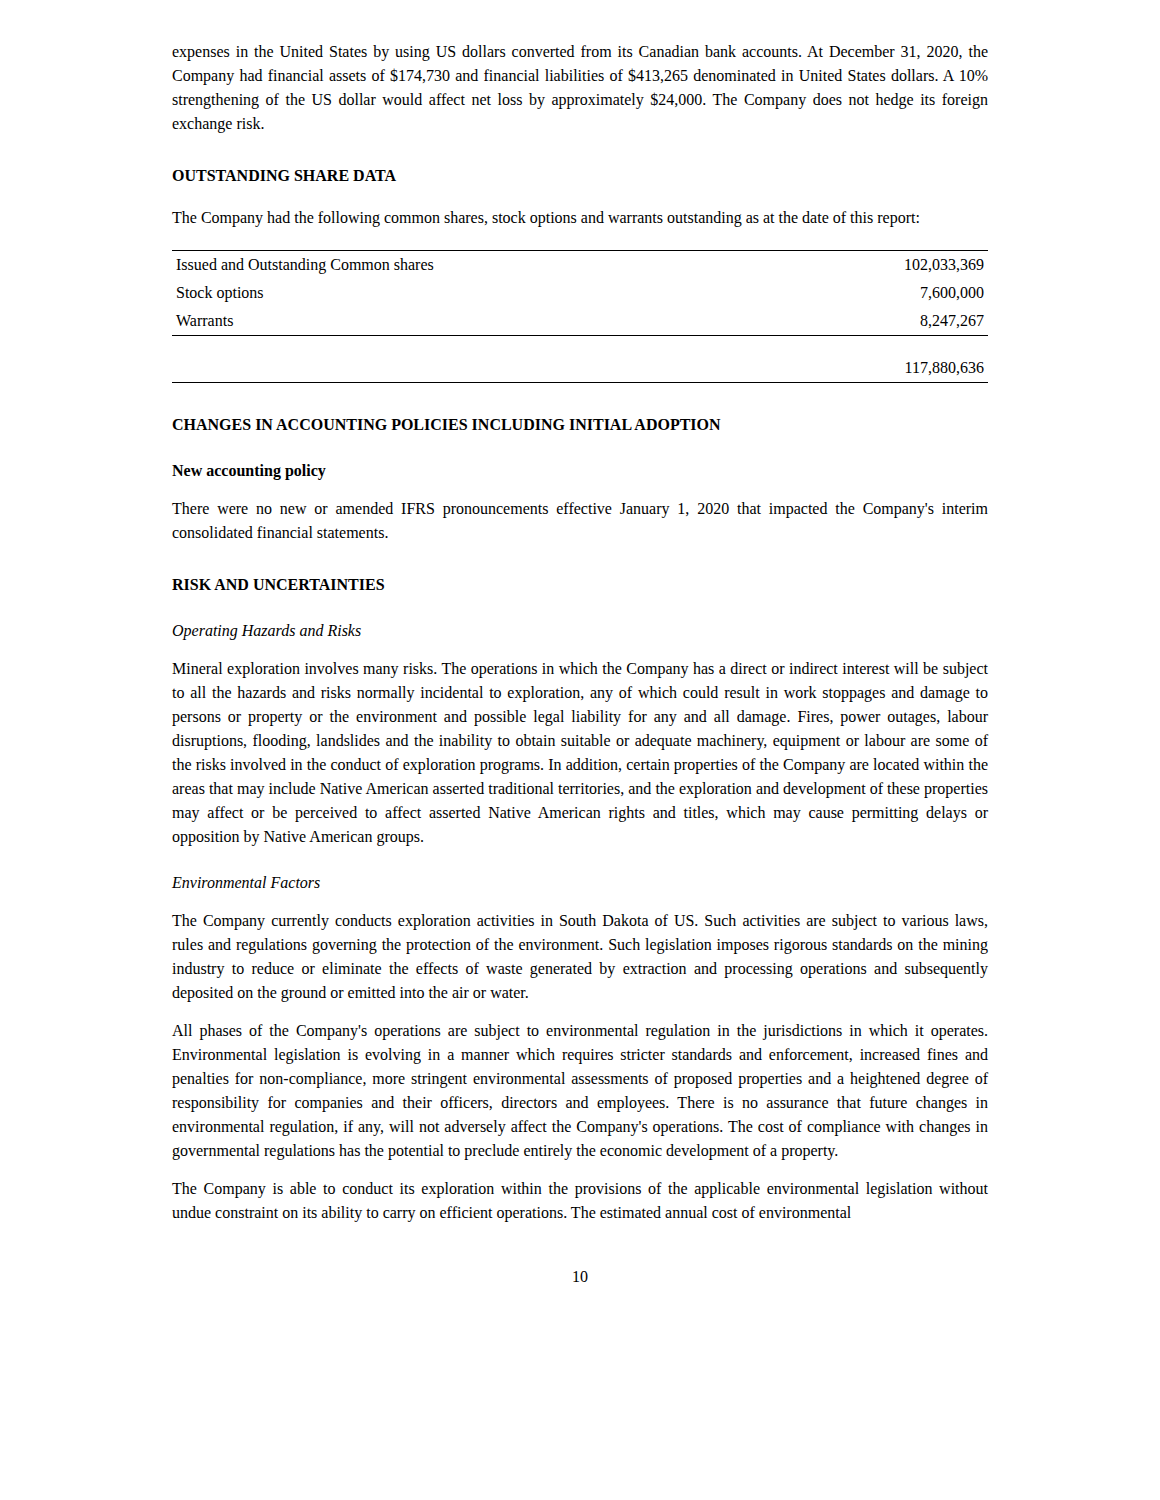expenses in the United States by using US dollars converted from its Canadian bank accounts. At December 31, 2020, the Company had financial assets of $174,730 and financial liabilities of $413,265 denominated in United States dollars. A 10% strengthening of the US dollar would affect net loss by approximately $24,000. The Company does not hedge its foreign exchange risk.
OUTSTANDING SHARE DATA
The Company had the following common shares, stock options and warrants outstanding as at the date of this report:
| Issued and Outstanding Common shares | 102,033,369 |
| Stock options | 7,600,000 |
| Warrants | 8,247,267 |
| | 117,880,636 |
CHANGES IN ACCOUNTING POLICIES INCLUDING INITIAL ADOPTION
New accounting policy
There were no new or amended IFRS pronouncements effective January 1, 2020 that impacted the Company's interim consolidated financial statements.
RISK AND UNCERTAINTIES
Operating Hazards and Risks
Mineral exploration involves many risks. The operations in which the Company has a direct or indirect interest will be subject to all the hazards and risks normally incidental to exploration, any of which could result in work stoppages and damage to persons or property or the environment and possible legal liability for any and all damage. Fires, power outages, labour disruptions, flooding, landslides and the inability to obtain suitable or adequate machinery, equipment or labour are some of the risks involved in the conduct of exploration programs. In addition, certain properties of the Company are located within the areas that may include Native American asserted traditional territories, and the exploration and development of these properties may affect or be perceived to affect asserted Native American rights and titles, which may cause permitting delays or opposition by Native American groups.
Environmental Factors
The Company currently conducts exploration activities in South Dakota of US. Such activities are subject to various laws, rules and regulations governing the protection of the environment. Such legislation imposes rigorous standards on the mining industry to reduce or eliminate the effects of waste generated by extraction and processing operations and subsequently deposited on the ground or emitted into the air or water.
All phases of the Company's operations are subject to environmental regulation in the jurisdictions in which it operates. Environmental legislation is evolving in a manner which requires stricter standards and enforcement, increased fines and penalties for non-compliance, more stringent environmental assessments of proposed properties and a heightened degree of responsibility for companies and their officers, directors and employees. There is no assurance that future changes in environmental regulation, if any, will not adversely affect the Company's operations. The cost of compliance with changes in governmental regulations has the potential to preclude entirely the economic development of a property.
The Company is able to conduct its exploration within the provisions of the applicable environmental legislation without undue constraint on its ability to carry on efficient operations. The estimated annual cost of environmental
10